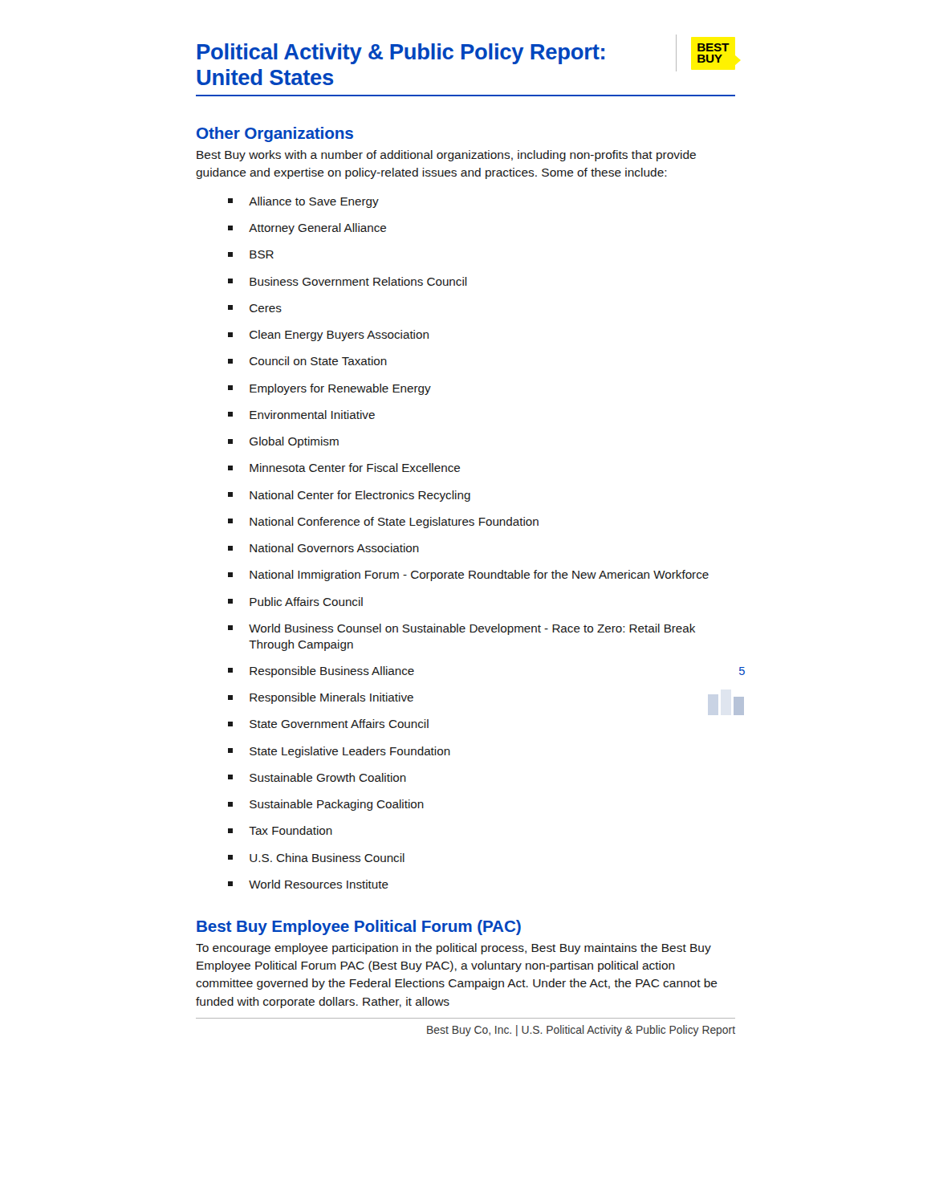Political Activity & Public Policy Report: United States
BEST
BUY
Other Organizations
Best Buy works with a number of additional organizations, including non-profits that provide guidance and expertise on policy-related issues and practices. Some of these include:
Alliance to Save Energy
Attorney General Alliance
BSR
Business Government Relations Council
Ceres
Clean Energy Buyers Association
Council on State Taxation
Employers for Renewable Energy
Environmental Initiative
Global Optimism
Minnesota Center for Fiscal Excellence
National Center for Electronics Recycling
National Conference of State Legislatures Foundation
National Governors Association
National Immigration Forum - Corporate Roundtable for the New American Workforce
Public Affairs Council
World Business Counsel on Sustainable Development - Race to Zero: Retail Break Through Campaign
Responsible Business Alliance
Responsible Minerals Initiative
State Government Affairs Council
State Legislative Leaders Foundation
Sustainable Growth Coalition
Sustainable Packaging Coalition
Tax Foundation
U.S. China Business Council
World Resources Institute
Best Buy Employee Political Forum (PAC)
To encourage employee participation in the political process, Best Buy maintains the Best Buy Employee Political Forum PAC (Best Buy PAC), a voluntary non-partisan political action committee governed by the Federal Elections Campaign Act. Under the Act, the PAC cannot be funded with corporate dollars. Rather, it allows
5
Best Buy Co, Inc. | U.S. Political Activity & Public Policy Report